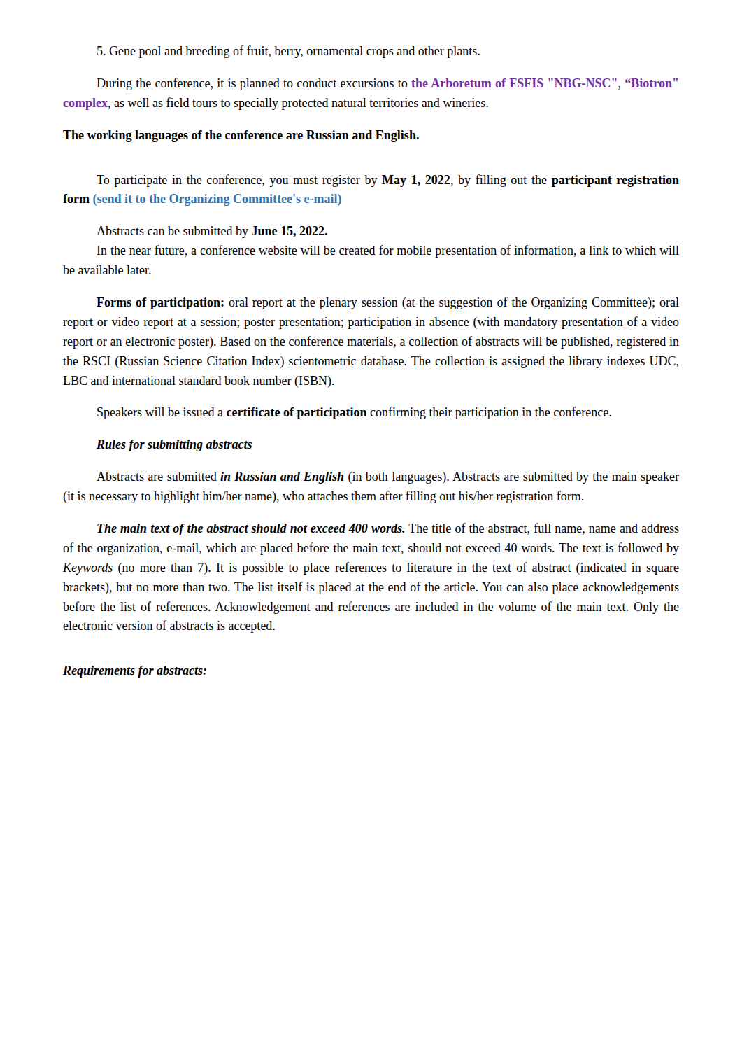5. Gene pool and breeding of fruit, berry, ornamental crops and other plants.
During the conference, it is planned to conduct excursions to the Arboretum of FSFIS "NBG-NSC", “Biotron" complex, as well as field tours to specially protected natural territories and wineries.
The working languages of the conference are Russian and English.
To participate in the conference, you must register by May 1, 2022, by filling out the participant registration form (send it to the Organizing Committee's e-mail)
Abstracts can be submitted by June 15, 2022.
In the near future, a conference website will be created for mobile presentation of information, a link to which will be available later.
Forms of participation: oral report at the plenary session (at the suggestion of the Organizing Committee); oral report or video report at a session; poster presentation; participation in absence (with mandatory presentation of a video report or an electronic poster). Based on the conference materials, a collection of abstracts will be published, registered in the RSCI (Russian Science Citation Index) scientometric database. The collection is assigned the library indexes UDC, LBC and international standard book number (ISBN).
Speakers will be issued a certificate of participation confirming their participation in the conference.
Rules for submitting abstracts
Abstracts are submitted in Russian and English (in both languages). Abstracts are submitted by the main speaker (it is necessary to highlight him/her name), who attaches them after filling out his/her registration form.
The main text of the abstract should not exceed 400 words. The title of the abstract, full name, name and address of the organization, e-mail, which are placed before the main text, should not exceed 40 words. The text is followed by Keywords (no more than 7). It is possible to place references to literature in the text of abstract (indicated in square brackets), but no more than two. The list itself is placed at the end of the article. You can also place acknowledgements before the list of references. Acknowledgement and references are included in the volume of the main text. Only the electronic version of abstracts is accepted.
Requirements for abstracts: